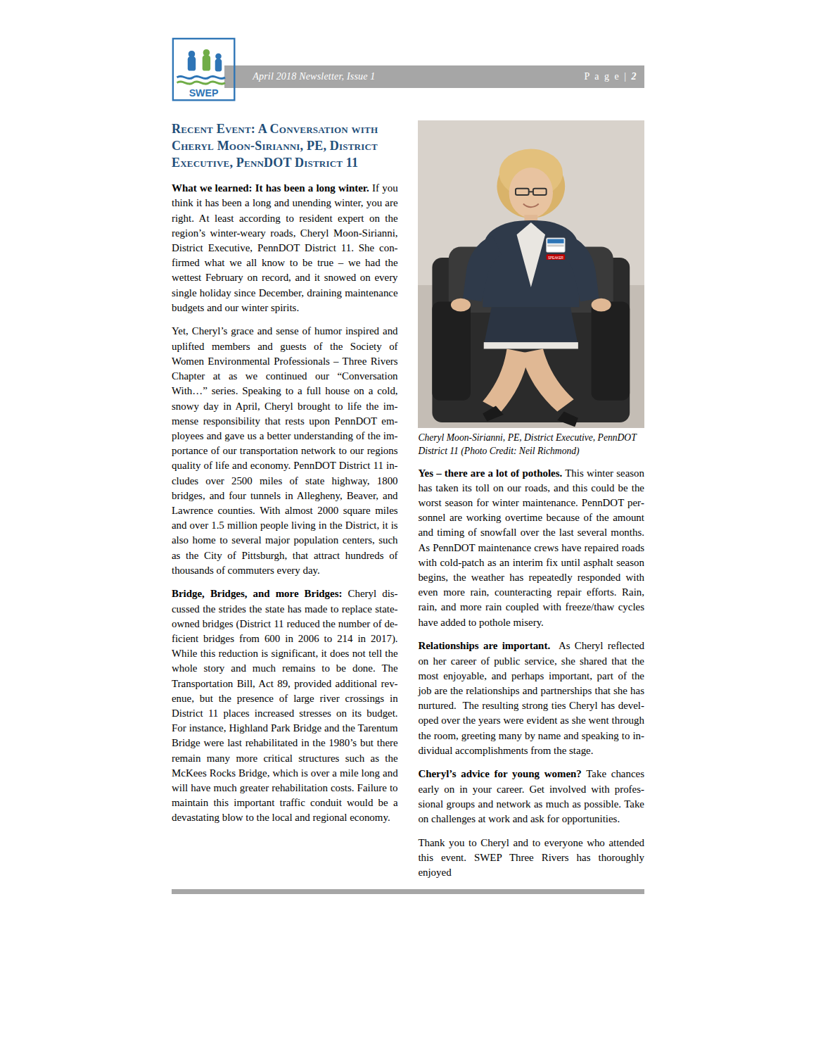SWEP
April 2018 Newsletter, Issue 1 P a g e | 2
Recent Event: A Conversation with Cheryl Moon-Sirianni, PE, District Executive, PennDOT District 11
What we learned: It has been a long winter. If you think it has been a long and unending winter, you are right. At least according to resident expert on the region’s winter-weary roads, Cheryl Moon-Sirianni, District Executive, PennDOT District 11. She confirmed what we all know to be true – we had the wettest February on record, and it snowed on every single holiday since December, draining maintenance budgets and our winter spirits.
Yet, Cheryl’s grace and sense of humor inspired and uplifted members and guests of the Society of Women Environmental Professionals – Three Rivers Chapter at as we continued our “Conversation With…” series. Speaking to a full house on a cold, snowy day in April, Cheryl brought to life the immense responsibility that rests upon PennDOT employees and gave us a better understanding of the importance of our transportation network to our regions quality of life and economy. PennDOT District 11 includes over 2500 miles of state highway, 1800 bridges, and four tunnels in Allegheny, Beaver, and Lawrence counties. With almost 2000 square miles and over 1.5 million people living in the District, it is also home to several major population centers, such as the City of Pittsburgh, that attract hundreds of thousands of commuters every day.
Bridge, Bridges, and more Bridges: Cheryl discussed the strides the state has made to replace state-owned bridges (District 11 reduced the number of deficient bridges from 600 in 2006 to 214 in 2017). While this reduction is significant, it does not tell the whole story and much remains to be done. The Transportation Bill, Act 89, provided additional revenue, but the presence of large river crossings in District 11 places increased stresses on its budget. For instance, Highland Park Bridge and the Tarentum Bridge were last rehabilitated in the 1980’s but there remain many more critical structures such as the McKees Rocks Bridge, which is over a mile long and will have much greater rehabilitation costs. Failure to maintain this important traffic conduit would be a devastating blow to the local and regional economy.
SPEAKER
Cheryl Moon-Sirianni, PE, District Executive, PennDOT District 11 (Photo Credit: Neil Richmond)
Yes – there are a lot of potholes. This winter season has taken its toll on our roads, and this could be the worst season for winter maintenance. PennDOT personnel are working overtime because of the amount and timing of snowfall over the last several months. As PennDOT maintenance crews have repaired roads with cold-patch as an interim fix until asphalt season begins, the weather has repeatedly responded with even more rain, counteracting repair efforts. Rain, rain, and more rain coupled with freeze/thaw cycles have added to pothole misery.
Relationships are important. As Cheryl reflected on her career of public service, she shared that the most enjoyable, and perhaps important, part of the job are the relationships and partnerships that she has nurtured. The resulting strong ties Cheryl has developed over the years were evident as she went through the room, greeting many by name and speaking to individual accomplishments from the stage.
Cheryl’s advice for young women? Take chances early on in your career. Get involved with professional groups and network as much as possible. Take on challenges at work and ask for opportunities.
Thank you to Cheryl and to everyone who attended this event. SWEP Three Rivers has thoroughly enjoyed